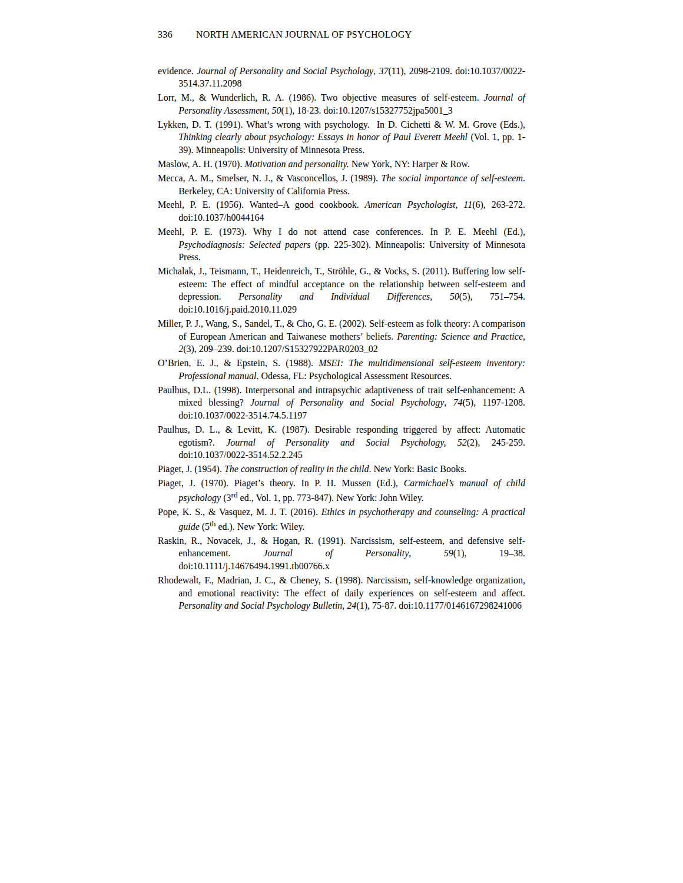336 NORTH AMERICAN JOURNAL OF PSYCHOLOGY
evidence. Journal of Personality and Social Psychology, 37(11), 2098-2109. doi:10.1037/0022-3514.37.11.2098
Lorr, M., & Wunderlich, R. A. (1986). Two objective measures of self-esteem. Journal of Personality Assessment, 50(1), 18-23. doi:10.1207/s15327752jpa5001_3
Lykken, D. T. (1991). What’s wrong with psychology. In D. Cichetti & W. M. Grove (Eds.), Thinking clearly about psychology: Essays in honor of Paul Everett Meehl (Vol. 1, pp. 1-39). Minneapolis: University of Minnesota Press.
Maslow, A. H. (1970). Motivation and personality. New York, NY: Harper & Row.
Mecca, A. M., Smelser, N. J., & Vasconcellos, J. (1989). The social importance of self-esteem. Berkeley, CA: University of California Press.
Meehl, P. E. (1956). Wanted–A good cookbook. American Psychologist, 11(6), 263-272. doi:10.1037/h0044164
Meehl, P. E. (1973). Why I do not attend case conferences. In P. E. Meehl (Ed.), Psychodiagnosis: Selected papers (pp. 225-302). Minneapolis: University of Minnesota Press.
Michalak, J., Teismann, T., Heidenreich, T., Ströhle, G., & Vocks, S. (2011). Buffering low self-esteem: The effect of mindful acceptance on the relationship between self-esteem and depression. Personality and Individual Differences, 50(5), 751–754. doi:10.1016/j.paid.2010.11.029
Miller, P. J., Wang, S., Sandel, T., & Cho, G. E. (2002). Self-esteem as folk theory: A comparison of European American and Taiwanese mothers’ beliefs. Parenting: Science and Practice, 2(3), 209–239. doi:10.1207/S15327922PAR0203_02
O’Brien, E. J., & Epstein, S. (1988). MSEI: The multidimensional self-esteem inventory: Professional manual. Odessa, FL: Psychological Assessment Resources.
Paulhus, D.L. (1998). Interpersonal and intrapsychic adaptiveness of trait self-enhancement: A mixed blessing? Journal of Personality and Social Psychology, 74(5), 1197-1208. doi:10.1037/0022-3514.74.5.1197
Paulhus, D. L., & Levitt, K. (1987). Desirable responding triggered by affect: Automatic egotism?. Journal of Personality and Social Psychology, 52(2), 245-259. doi:10.1037/0022-3514.52.2.245
Piaget, J. (1954). The construction of reality in the child. New York: Basic Books.
Piaget, J. (1970). Piaget’s theory. In P. H. Mussen (Ed.), Carmichael’s manual of child psychology (3rd ed., Vol. 1, pp. 773-847). New York: John Wiley.
Pope, K. S., & Vasquez, M. J. T. (2016). Ethics in psychotherapy and counseling: A practical guide (5th ed.). New York: Wiley.
Raskin, R., Novacek, J., & Hogan, R. (1991). Narcissism, self-esteem, and defensive self-enhancement. Journal of Personality, 59(1), 19–38. doi:10.1111/j.14676494.1991.tb00766.x
Rhodewalt, F., Madrian, J. C., & Cheney, S. (1998). Narcissism, self-knowledge organization, and emotional reactivity: The effect of daily experiences on self-esteem and affect. Personality and Social Psychology Bulletin, 24(1), 75-87. doi:10.1177/0146167298241006